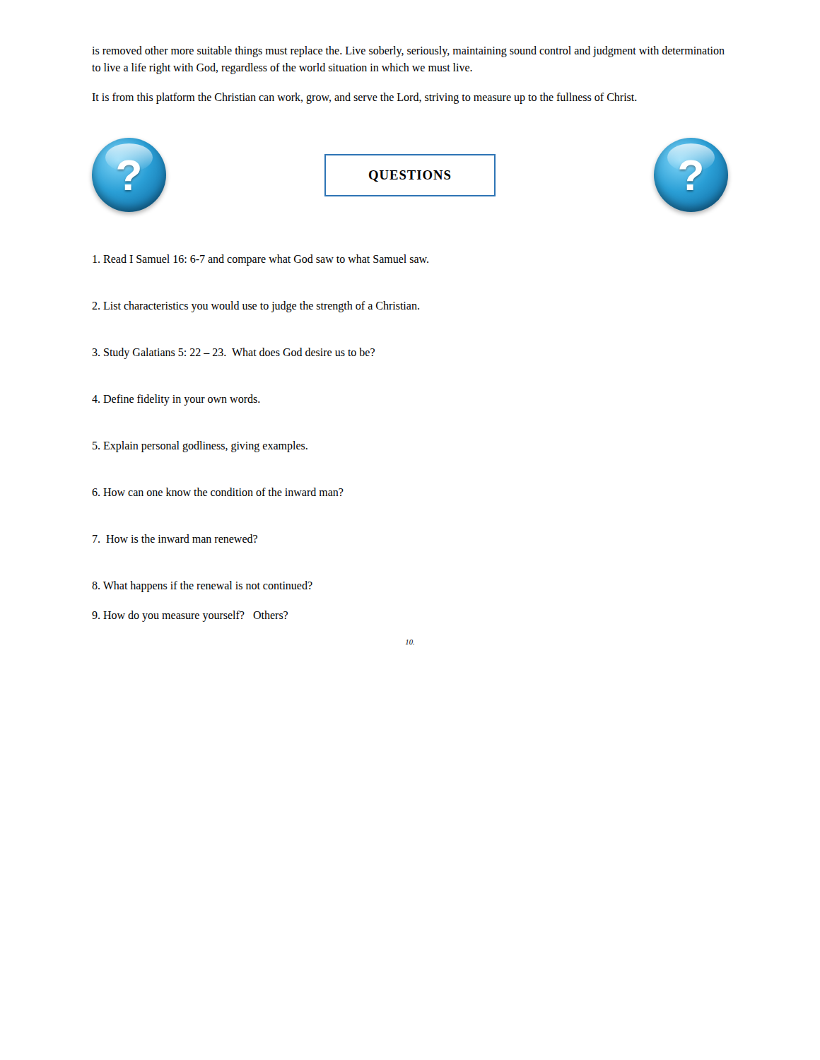is removed other more suitable things must replace the. Live soberly, seriously, maintaining sound control and judgment with determination to live a life right with God, regardless of the world situation in which we must live.
It is from this platform the Christian can work, grow, and serve the Lord, striving to measure up to the fullness of Christ.
QUESTIONS
1. Read I Samuel 16: 6-7 and compare what God saw to what Samuel saw.
2. List characteristics you would use to judge the strength of a Christian.
3. Study Galatians 5: 22 – 23. What does God desire us to be?
4. Define fidelity in your own words.
5. Explain personal godliness, giving examples.
6. How can one know the condition of the inward man?
7. How is the inward man renewed?
8. What happens if the renewal is not continued?
9. How do you measure yourself? Others?
10.